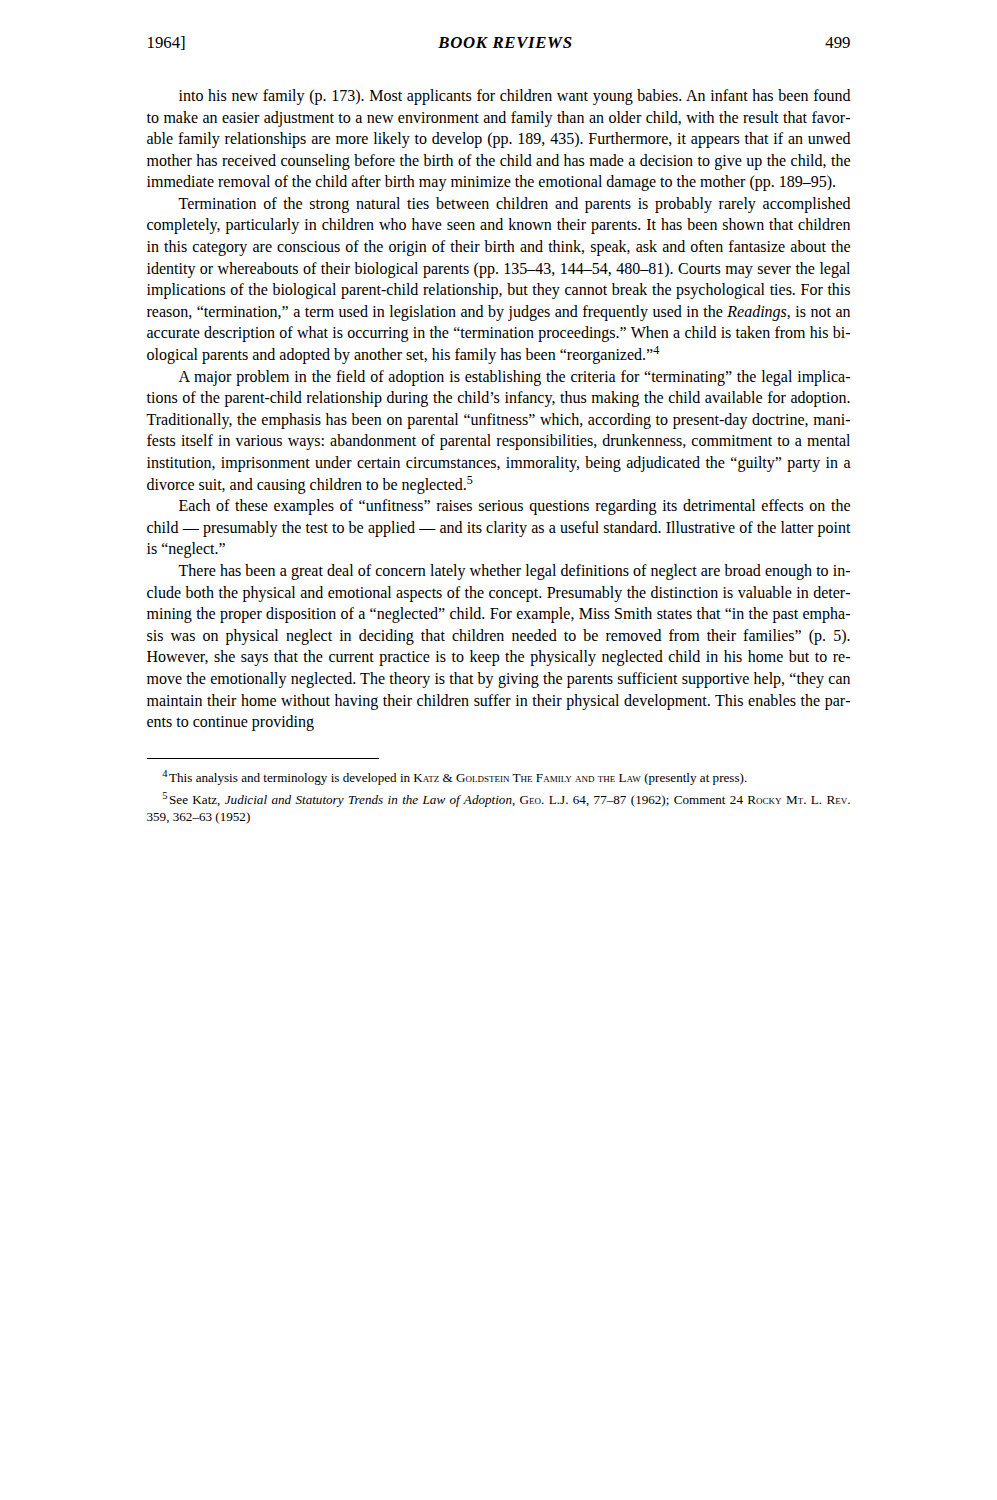1964] BOOK REVIEWS 499
into his new family (p. 173). Most applicants for children want young babies. An infant has been found to make an easier adjustment to a new environment and family than an older child, with the result that favorable family relationships are more likely to develop (pp. 189, 435). Furthermore, it appears that if an unwed mother has received counseling before the birth of the child and has made a decision to give up the child, the immediate removal of the child after birth may minimize the emotional damage to the mother (pp. 189–95).
Termination of the strong natural ties between children and parents is probably rarely accomplished completely, particularly in children who have seen and known their parents. It has been shown that children in this category are conscious of the origin of their birth and think, speak, ask and often fantasize about the identity or whereabouts of their biological parents (pp. 135–43, 144–54, 480–81). Courts may sever the legal implications of the biological parent-child relationship, but they cannot break the psychological ties. For this reason, “termination,” a term used in legislation and by judges and frequently used in the Readings, is not an accurate description of what is occurring in the “termination proceedings.” When a child is taken from his biological parents and adopted by another set, his family has been “reorganized.”4
A major problem in the field of adoption is establishing the criteria for “terminating” the legal implications of the parent-child relationship during the child’s infancy, thus making the child available for adoption. Traditionally, the emphasis has been on parental “unfitness” which, according to present-day doctrine, manifests itself in various ways: abandonment of parental responsibilities, drunkenness, commitment to a mental institution, imprisonment under certain circumstances, immorality, being adjudicated the “guilty” party in a divorce suit, and causing children to be neglected.5
Each of these examples of “unfitness” raises serious questions regarding its detrimental effects on the child — presumably the test to be applied — and its clarity as a useful standard. Illustrative of the latter point is “neglect.”
There has been a great deal of concern lately whether legal definitions of neglect are broad enough to include both the physical and emotional aspects of the concept. Presumably the distinction is valuable in determining the proper disposition of a “neglected” child. For example, Miss Smith states that “in the past emphasis was on physical neglect in deciding that children needed to be removed from their families” (p. 5). However, she says that the current practice is to keep the physically neglected child in his home but to remove the emotionally neglected. The theory is that by giving the parents sufficient supportive help, “they can maintain their home without having their children suffer in their physical development. This enables the parents to continue providing
4 This analysis and terminology is developed in Katz & Goldstein The Family and the Law (presently at press).
5 See Katz, Judicial and Statutory Trends in the Law of Adoption, Geo. L.J. 64, 77–87 (1962); Comment 24 Rocky Mt. L. Rev. 359, 362–63 (1952)